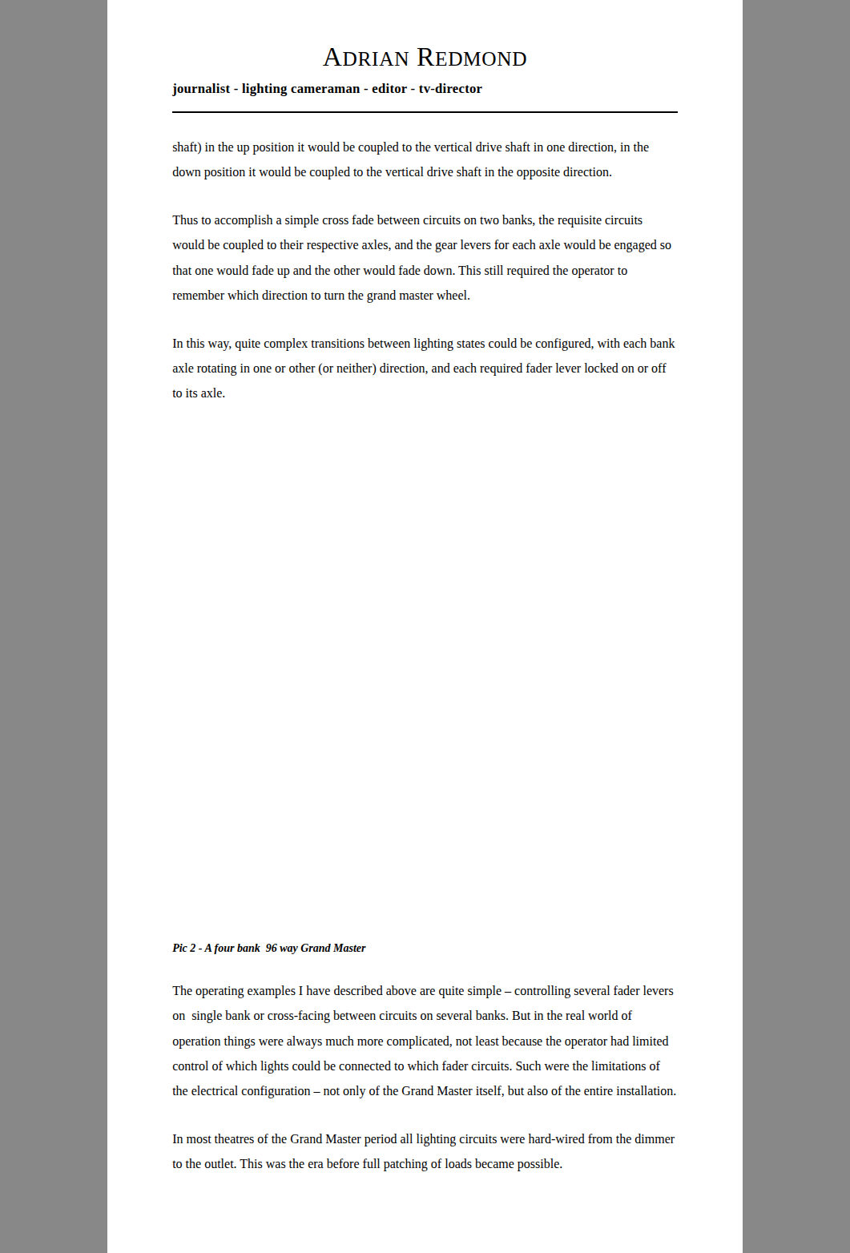ADRIAN REDMOND
journalist - lighting cameraman - editor - tv-director
shaft) in the up position it would be coupled to the vertical drive shaft in one direction, in the down position it would be coupled to the vertical drive shaft in the opposite direction.
Thus to accomplish a simple cross fade between circuits on two banks, the requisite circuits would be coupled to their respective axles, and the gear levers for each axle would be engaged so that one would fade up and the other would fade down. This still required the operator to remember which direction to turn the grand master wheel.
In this way, quite complex transitions between lighting states could be configured, with each bank axle rotating in one or other (or neither) direction, and each required fader lever locked on or off to its axle.
Pic 2 - A four bank 96 way Grand Master
The operating examples I have described above are quite simple – controlling several fader levers on single bank or cross-facing between circuits on several banks. But in the real world of operation things were always much more complicated, not least because the operator had limited control of which lights could be connected to which fader circuits. Such were the limitations of the electrical configuration – not only of the Grand Master itself, but also of the entire installation.
In most theatres of the Grand Master period all lighting circuits were hard-wired from the dimmer to the outlet. This was the era before full patching of loads became possible.